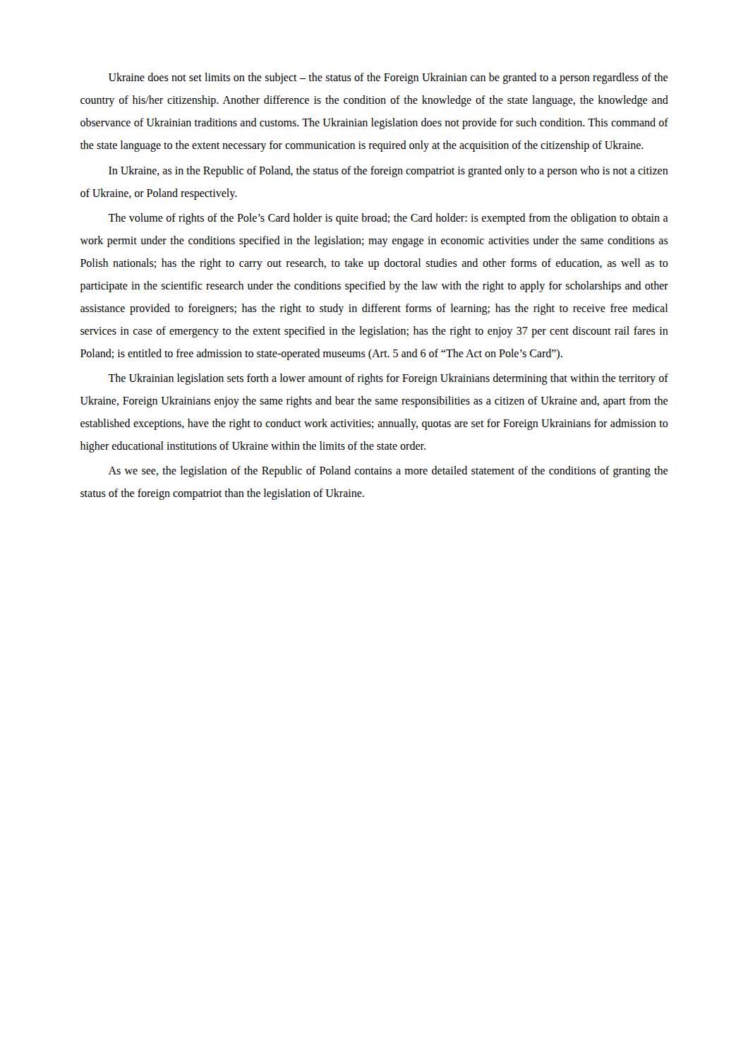Ukraine does not set limits on the subject – the status of the Foreign Ukrainian can be granted to a person regardless of the country of his/her citizenship. Another difference is the condition of the knowledge of the state language, the knowledge and observance of Ukrainian traditions and customs. The Ukrainian legislation does not provide for such condition. This command of the state language to the extent necessary for communication is required only at the acquisition of the citizenship of Ukraine.
In Ukraine, as in the Republic of Poland, the status of the foreign compatriot is granted only to a person who is not a citizen of Ukraine, or Poland respectively.
The volume of rights of the Pole’s Card holder is quite broad; the Card holder: is exempted from the obligation to obtain a work permit under the conditions specified in the legislation; may engage in economic activities under the same conditions as Polish nationals; has the right to carry out research, to take up doctoral studies and other forms of education, as well as to participate in the scientific research under the conditions specified by the law with the right to apply for scholarships and other assistance provided to foreigners; has the right to study in different forms of learning; has the right to receive free medical services in case of emergency to the extent specified in the legislation; has the right to enjoy 37 per cent discount rail fares in Poland; is entitled to free admission to state-operated museums (Art. 5 and 6 of “The Act on Pole’s Card”).
The Ukrainian legislation sets forth a lower amount of rights for Foreign Ukrainians determining that within the territory of Ukraine, Foreign Ukrainians enjoy the same rights and bear the same responsibilities as a citizen of Ukraine and, apart from the established exceptions, have the right to conduct work activities; annually, quotas are set for Foreign Ukrainians for admission to higher educational institutions of Ukraine within the limits of the state order.
As we see, the legislation of the Republic of Poland contains a more detailed statement of the conditions of granting the status of the foreign compatriot than the legislation of Ukraine.